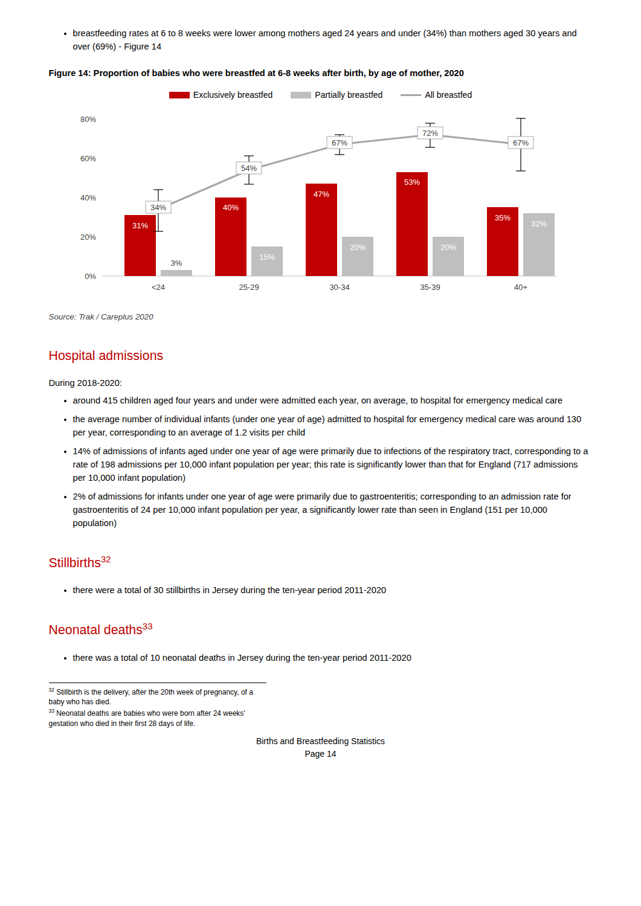breastfeeding rates at 6 to 8 weeks were lower among mothers aged 24 years and under (34%) than mothers aged 30 years and over (69%) - Figure 14
Figure 14: Proportion of babies who were breastfed at 6-8 weeks after birth, by age of mother, 2020
Exclusively breastfed
Partially breastfed
All breastfed
80% 60% 40% 20% 0% 31% 3% 40% 15% 47% 20% 53% 20% 35% 32% 34% 54% 67% 72% 67% <24 25-29 30-34 35-39 40+
Source: Trak / Careplus 2020
Hospital admissions
During 2018-2020:
around 415 children aged four years and under were admitted each year, on average, to hospital for emergency medical care
the average number of individual infants (under one year of age) admitted to hospital for emergency medical care was around 130 per year, corresponding to an average of 1.2 visits per child
14% of admissions of infants aged under one year of age were primarily due to infections of the respiratory tract, corresponding to a rate of 198 admissions per 10,000 infant population per year; this rate is significantly lower than that for England (717 admissions per 10,000 infant population)
2% of admissions for infants under one year of age were primarily due to gastroenteritis; corresponding to an admission rate for gastroenteritis of 24 per 10,000 infant population per year, a significantly lower rate than seen in England (151 per 10,000 population)
Stillbirths32
there were a total of 30 stillbirths in Jersey during the ten-year period 2011-2020
Neonatal deaths33
there was a total of 10 neonatal deaths in Jersey during the ten-year period 2011-2020
32 Stillbirth is the delivery, after the 20th week of pregnancy, of a baby who has died.
33 Neonatal deaths are babies who were born after 24 weeks' gestation who died in their first 28 days of life.
Births and Breastfeeding Statistics
Page 14